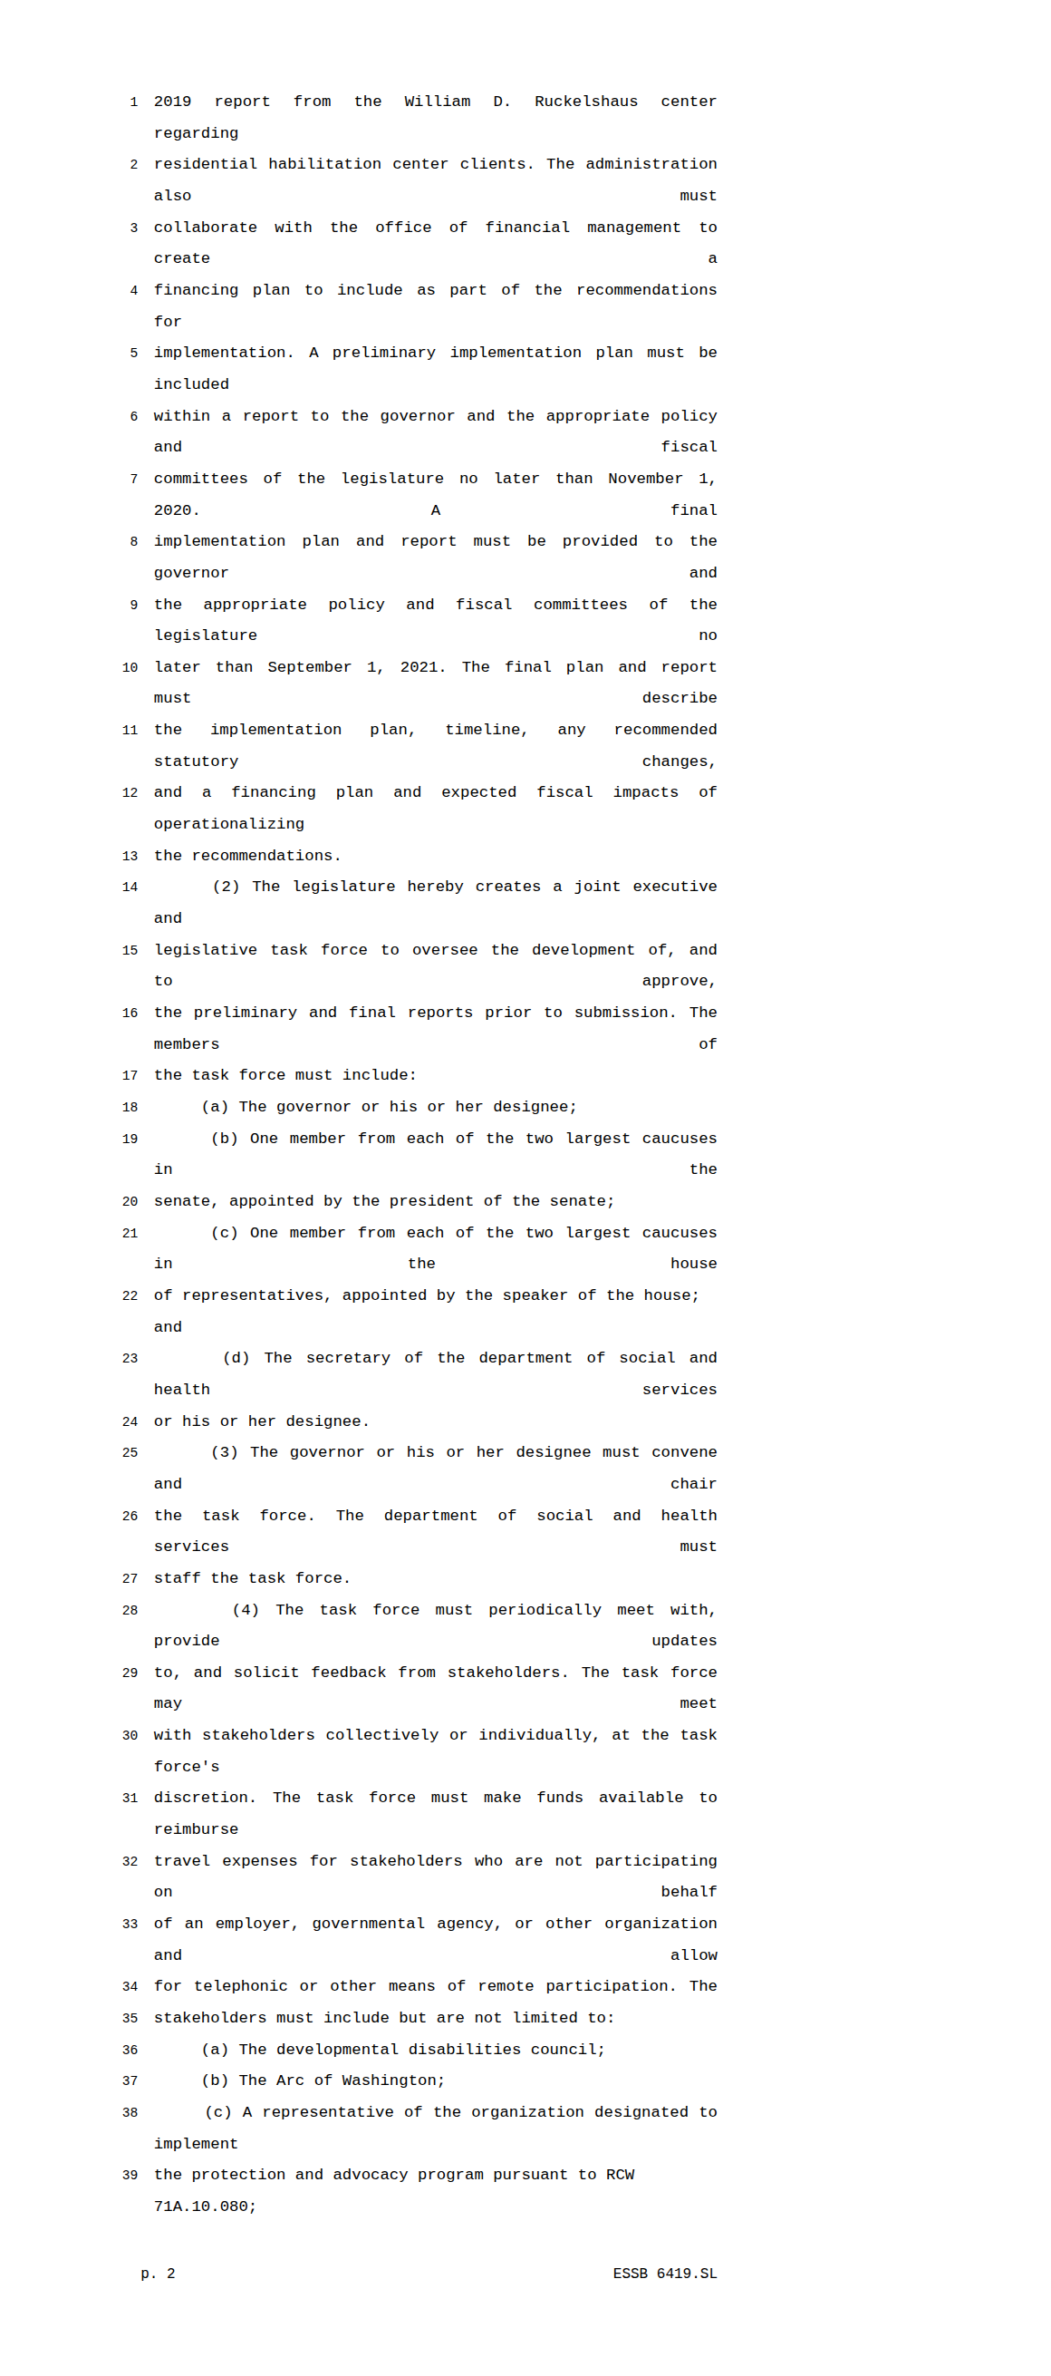12019 report from the William D. Ruckelshaus center regarding
2 residential habilitation center clients. The administration also must
3 collaborate with the office of financial management to create a
4 financing plan to include as part of the recommendations for
5 implementation. A preliminary implementation plan must be included
6 within a report to the governor and the appropriate policy and fiscal
7 committees of the legislature no later than November 1, 2020. A final
8 implementation plan and report must be provided to the governor and
9 the appropriate policy and fiscal committees of the legislature no
10 later than September 1, 2021. The final plan and report must describe
11 the implementation plan, timeline, any recommended statutory changes,
12 and a financing plan and expected fiscal impacts of operationalizing
13 the recommendations.
14 (2) The legislature hereby creates a joint executive and
15 legislative task force to oversee the development of, and to approve,
16 the preliminary and final reports prior to submission. The members of
17 the task force must include:
18 (a) The governor or his or her designee;
19 (b) One member from each of the two largest caucuses in the
20 senate, appointed by the president of the senate;
21 (c) One member from each of the two largest caucuses in the house
22 of representatives, appointed by the speaker of the house; and
23 (d) The secretary of the department of social and health services
24 or his or her designee.
25 (3) The governor or his or her designee must convene and chair
26 the task force. The department of social and health services must
27 staff the task force.
28 (4) The task force must periodically meet with, provide updates
29 to, and solicit feedback from stakeholders. The task force may meet
30 with stakeholders collectively or individually, at the task force's
31 discretion. The task force must make funds available to reimburse
32 travel expenses for stakeholders who are not participating on behalf
33 of an employer, governmental agency, or other organization and allow
34 for telephonic or other means of remote participation. The
35 stakeholders must include but are not limited to:
36 (a) The developmental disabilities council;
37 (b) The Arc of Washington;
38 (c) A representative of the organization designated to implement
39 the protection and advocacy program pursuant to RCW 71A.10.080;
p. 2 ESSB 6419.SL